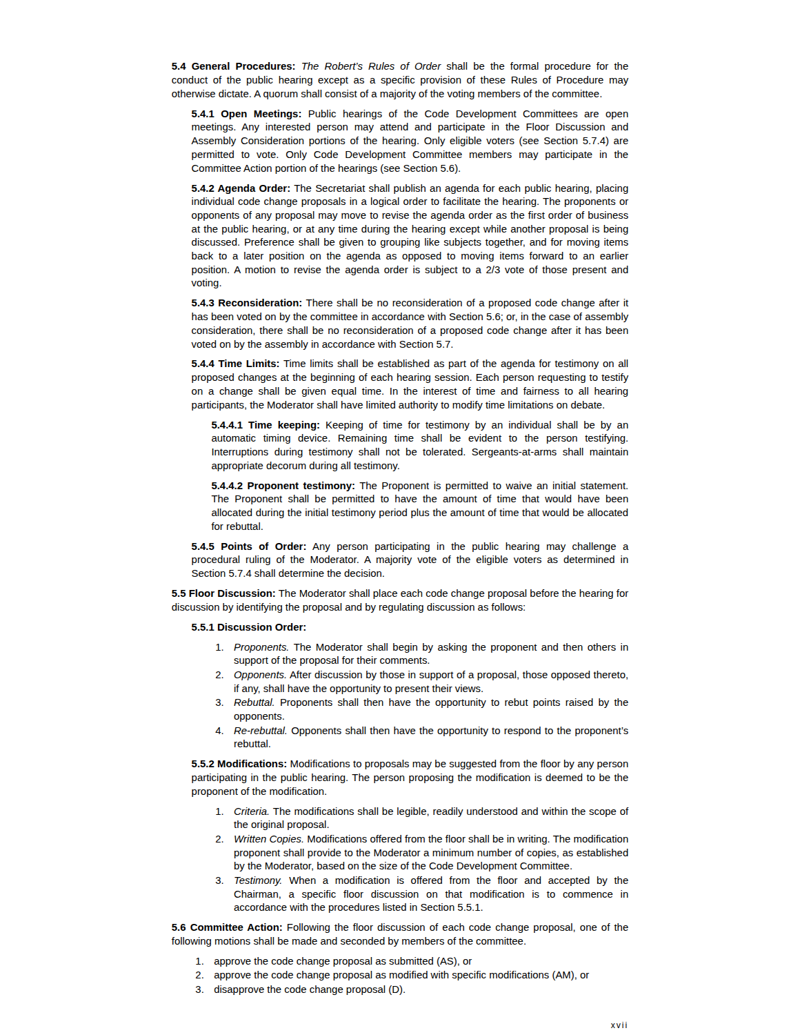5.4 General Procedures: The Robert’s Rules of Order shall be the formal procedure for the conduct of the public hearing except as a specific provision of these Rules of Procedure may otherwise dictate. A quorum shall consist of a majority of the voting members of the committee.
5.4.1 Open Meetings: Public hearings of the Code Development Committees are open meetings. Any interested person may attend and participate in the Floor Discussion and Assembly Consideration portions of the hearing. Only eligible voters (see Section 5.7.4) are permitted to vote. Only Code Development Committee members may participate in the Committee Action portion of the hearings (see Section 5.6).
5.4.2 Agenda Order: The Secretariat shall publish an agenda for each public hearing, placing individual code change proposals in a logical order to facilitate the hearing. The proponents or opponents of any proposal may move to revise the agenda order as the first order of business at the public hearing, or at any time during the hearing except while another proposal is being discussed. Preference shall be given to grouping like subjects together, and for moving items back to a later position on the agenda as opposed to moving items forward to an earlier position. A motion to revise the agenda order is subject to a 2/3 vote of those present and voting.
5.4.3 Reconsideration: There shall be no reconsideration of a proposed code change after it has been voted on by the committee in accordance with Section 5.6; or, in the case of assembly consideration, there shall be no reconsideration of a proposed code change after it has been voted on by the assembly in accordance with Section 5.7.
5.4.4 Time Limits: Time limits shall be established as part of the agenda for testimony on all proposed changes at the beginning of each hearing session. Each person requesting to testify on a change shall be given equal time. In the interest of time and fairness to all hearing participants, the Moderator shall have limited authority to modify time limitations on debate.
5.4.4.1 Time keeping: Keeping of time for testimony by an individual shall be by an automatic timing device. Remaining time shall be evident to the person testifying. Interruptions during testimony shall not be tolerated. Sergeants-at-arms shall maintain appropriate decorum during all testimony.
5.4.4.2 Proponent testimony: The Proponent is permitted to waive an initial statement. The Proponent shall be permitted to have the amount of time that would have been allocated during the initial testimony period plus the amount of time that would be allocated for rebuttal.
5.4.5 Points of Order: Any person participating in the public hearing may challenge a procedural ruling of the Moderator. A majority vote of the eligible voters as determined in Section 5.7.4 shall determine the decision.
5.5 Floor Discussion: The Moderator shall place each code change proposal before the hearing for discussion by identifying the proposal and by regulating discussion as follows:
5.5.1 Discussion Order:
Proponents. The Moderator shall begin by asking the proponent and then others in support of the proposal for their comments.
Opponents. After discussion by those in support of a proposal, those opposed thereto, if any, shall have the opportunity to present their views.
Rebuttal. Proponents shall then have the opportunity to rebut points raised by the opponents.
Re-rebuttal. Opponents shall then have the opportunity to respond to the proponent’s rebuttal.
5.5.2 Modifications: Modifications to proposals may be suggested from the floor by any person participating in the public hearing. The person proposing the modification is deemed to be the proponent of the modification.
Criteria. The modifications shall be legible, readily understood and within the scope of the original proposal.
Written Copies. Modifications offered from the floor shall be in writing. The modification proponent shall provide to the Moderator a minimum number of copies, as established by the Moderator, based on the size of the Code Development Committee.
Testimony. When a modification is offered from the floor and accepted by the Chairman, a specific floor discussion on that modification is to commence in accordance with the procedures listed in Section 5.5.1.
5.6 Committee Action: Following the floor discussion of each code change proposal, one of the following motions shall be made and seconded by members of the committee.
approve the code change proposal as submitted (AS), or
approve the code change proposal as modified with specific modifications (AM), or
disapprove the code change proposal (D).
xvii